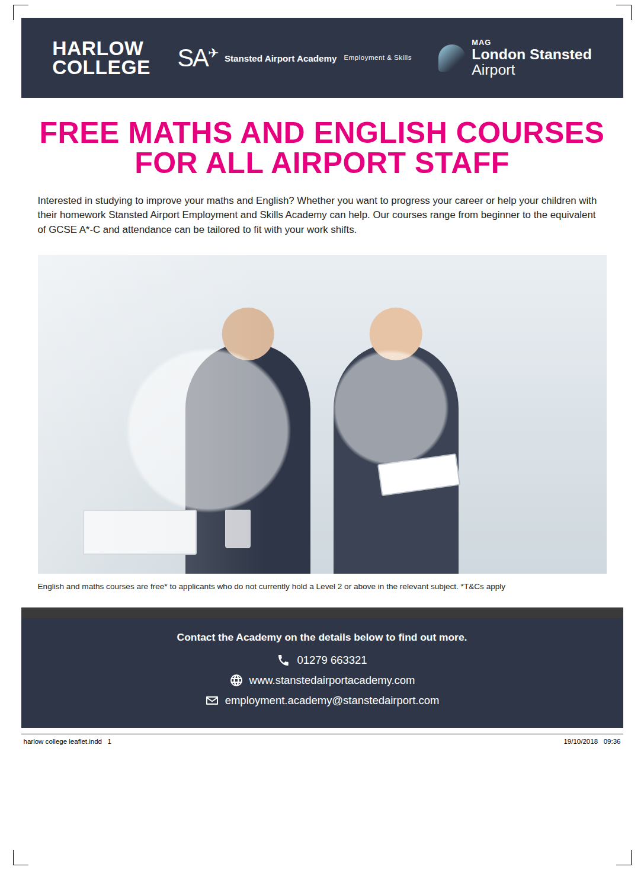Harlow
College
SA✈ Stansted Airport Academy Employment & Skills
MAG London Stansted Airport
Free maths and English courses for all airport staff
Interested in studying to improve your maths and English? Whether you want to progress your career or help your children with their homework Stansted Airport Employment and Skills Academy can help. Our courses range from beginner to the equivalent of GCSE A*-C and attendance can be tailored to fit with your work shifts.
English and maths courses are free* to applicants who do not currently hold a Level 2 or above in the relevant subject. *T&Cs apply
Contact the Academy on the details below to find out more.
01279 663321
www.stanstedairportacademy.com
employment.academy@stanstedairport.com
harlow college leaflet.indd 1 19/10/2018 09:36